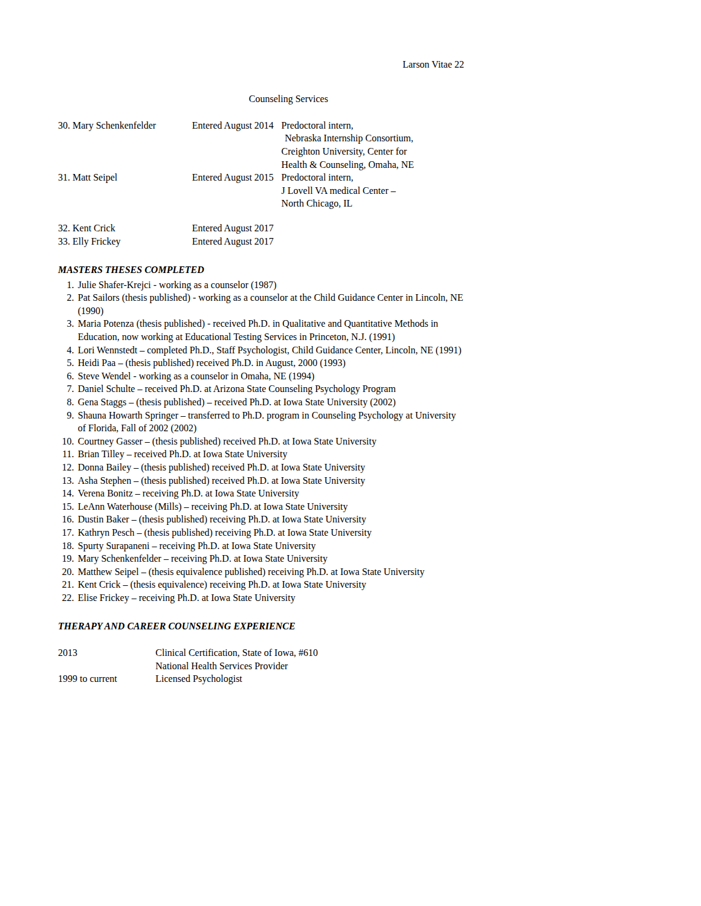Larson Vitae 22
Counseling Services
| 30. Mary Schenkenfelder | Entered August 2014 | Predoctoral intern, Nebraska Internship Consortium, Creighton University, Center for Health & Counseling, Omaha, NE |
| 31. Matt Seipel | Entered August 2015 | Predoctoral intern, J Lovell VA medical Center – North Chicago, IL |
| 32. Kent Crick | Entered August 2017 | |
| 33. Elly Frickey | Entered August 2017 | |
MASTERS THESES COMPLETED
Julie Shafer-Krejci - working as a counselor (1987)
Pat Sailors (thesis published) - working as a counselor at the Child Guidance Center in Lincoln, NE (1990)
Maria Potenza (thesis published) - received Ph.D. in Qualitative and Quantitative Methods in Education, now working at Educational Testing Services in Princeton, N.J. (1991)
Lori Wennstedt – completed Ph.D., Staff Psychologist, Child Guidance Center, Lincoln, NE (1991)
Heidi Paa – (thesis published) received Ph.D. in August, 2000 (1993)
Steve Wendel - working as a counselor in Omaha, NE (1994)
Daniel Schulte – received Ph.D. at Arizona State Counseling Psychology Program
Gena Staggs – (thesis published) – received Ph.D. at Iowa State University (2002)
Shauna Howarth Springer – transferred to Ph.D. program in Counseling Psychology at University of Florida, Fall of 2002 (2002)
Courtney Gasser – (thesis published) received Ph.D. at Iowa State University
Brian Tilley – received Ph.D. at Iowa State University
Donna Bailey – (thesis published) received Ph.D. at Iowa State University
Asha Stephen – (thesis published) received Ph.D. at Iowa State University
Verena Bonitz – receiving Ph.D. at Iowa State University
LeAnn Waterhouse (Mills) – receiving Ph.D. at Iowa State University
Dustin Baker – (thesis published) receiving Ph.D. at Iowa State University
Kathryn Pesch – (thesis published) receiving Ph.D. at Iowa State University
Spurty Surapaneni – receiving Ph.D. at Iowa State University
Mary Schenkenfelder – receiving Ph.D. at Iowa State University
Matthew Seipel – (thesis equivalence published) receiving Ph.D. at Iowa State University
Kent Crick – (thesis equivalence) receiving Ph.D. at Iowa State University
Elise Frickey – receiving Ph.D. at Iowa State University
THERAPY AND CAREER COUNSELING EXPERIENCE
| 2013 | Clinical Certification, State of Iowa, #610 National Health Services Provider |
| 1999 to current | Licensed Psychologist |